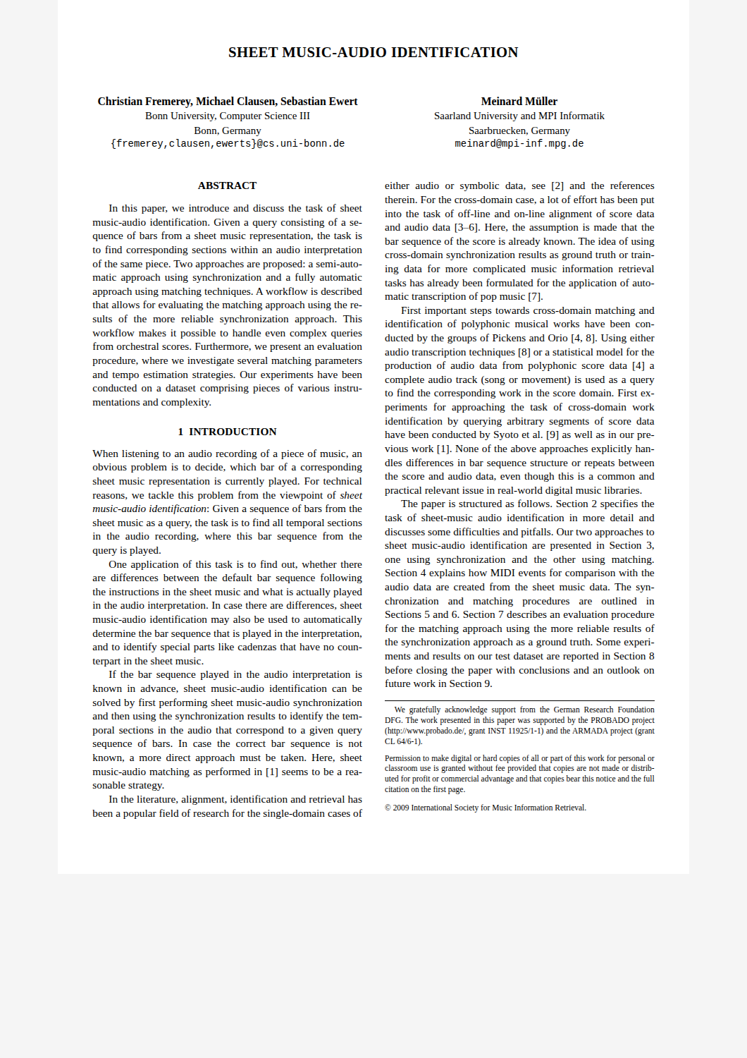Sheet Music-Audio Identification
Christian Fremerey, Michael Clausen, Sebastian Ewert
Bonn University, Computer Science III
Bonn, Germany
{fremerey,clausen,ewerts}@cs.uni-bonn.de
Meinard Müller
Saarland University and MPI Informatik
Saarbruecken, Germany
meinard@mpi-inf.mpg.de
Abstract
In this paper, we introduce and discuss the task of sheet music-audio identification. Given a query consisting of a sequence of bars from a sheet music representation, the task is to find corresponding sections within an audio interpretation of the same piece. Two approaches are proposed: a semi-automatic approach using synchronization and a fully automatic approach using matching techniques. A workflow is described that allows for evaluating the matching approach using the results of the more reliable synchronization approach. This workflow makes it possible to handle even complex queries from orchestral scores. Furthermore, we present an evaluation procedure, where we investigate several matching parameters and tempo estimation strategies. Our experiments have been conducted on a dataset comprising pieces of various instrumentations and complexity.
1 Introduction
When listening to an audio recording of a piece of music, an obvious problem is to decide, which bar of a corresponding sheet music representation is currently played. For technical reasons, we tackle this problem from the viewpoint of sheet music-audio identification: Given a sequence of bars from the sheet music as a query, the task is to find all temporal sections in the audio recording, where this bar sequence from the query is played.
One application of this task is to find out, whether there are differences between the default bar sequence following the instructions in the sheet music and what is actually played in the audio interpretation. In case there are differences, sheet music-audio identification may also be used to automatically determine the bar sequence that is played in the interpretation, and to identify special parts like cadenzas that have no counterpart in the sheet music.
If the bar sequence played in the audio interpretation is known in advance, sheet music-audio identification can be solved by first performing sheet music-audio synchronization and then using the synchronization results to identify the temporal sections in the audio that correspond to a given query sequence of bars. In case the correct bar sequence is not known, a more direct approach must be taken. Here, sheet music-audio matching as performed in [1] seems to be a reasonable strategy.
In the literature, alignment, identification and retrieval has been a popular field of research for the single-domain cases of either audio or symbolic data, see [2] and the references therein. For the cross-domain case, a lot of effort has been put into the task of off-line and on-line alignment of score data and audio data [3–6]. Here, the assumption is made that the bar sequence of the score is already known. The idea of using cross-domain synchronization results as ground truth or training data for more complicated music information retrieval tasks has already been formulated for the application of automatic transcription of pop music [7].
First important steps towards cross-domain matching and identification of polyphonic musical works have been conducted by the groups of Pickens and Orio [4, 8]. Using either audio transcription techniques [8] or a statistical model for the production of audio data from polyphonic score data [4] a complete audio track (song or movement) is used as a query to find the corresponding work in the score domain. First experiments for approaching the task of cross-domain work identification by querying arbitrary segments of score data have been conducted by Syoto et al. [9] as well as in our previous work [1]. None of the above approaches explicitly handles differences in bar sequence structure or repeats between the score and audio data, even though this is a common and practical relevant issue in real-world digital music libraries.
The paper is structured as follows. Section 2 specifies the task of sheet-music audio identification in more detail and discusses some difficulties and pitfalls. Our two approaches to sheet music-audio identification are presented in Section 3, one using synchronization and the other using matching. Section 4 explains how MIDI events for comparison with the audio data are created from the sheet music data. The synchronization and matching procedures are outlined in Sections 5 and 6. Section 7 describes an evaluation procedure for the matching approach using the more reliable results of the synchronization approach as a ground truth. Some experiments and results on our test dataset are reported in Section 8 before closing the paper with conclusions and an outlook on future work in Section 9.
We gratefully acknowledge support from the German Research Foundation DFG. The work presented in this paper was supported by the PROBADO project (http://www.probado.de/, grant INST 11925/1-1) and the ARMADA project (grant CL 64/6-1).
Permission to make digital or hard copies of all or part of this work for personal or classroom use is granted without fee provided that copies are not made or distributed for profit or commercial advantage and that copies bear this notice and the full citation on the first page.
© 2009 International Society for Music Information Retrieval.